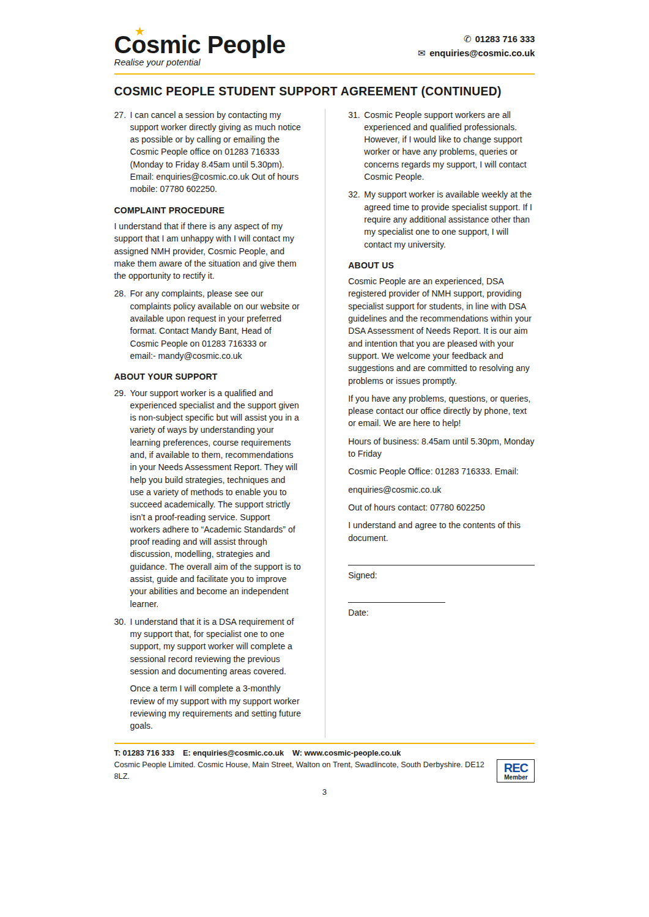Cosmic People★
Realise your potential
✆01283 716 333
✉enquiries@cosmic.co.uk
COSMIC PEOPLE STUDENT SUPPORT AGREEMENT (CONTINUED)
I can cancel a session by contacting my support worker directly giving as much notice as possible or by calling or emailing the Cosmic People office on 01283 716333 (Monday to Friday 8.45am until 5.30pm). Email: enquiries@cosmic.co.uk Out of hours mobile: 07780 602250.
COMPLAINT PROCEDURE
I understand that if there is any aspect of my support that I am unhappy with I will contact my assigned NMH provider, Cosmic People, and make them aware of the situation and give them the opportunity to rectify it.
For any complaints, please see our complaints policy available on our website or available upon request in your preferred format. Contact Mandy Bant, Head of Cosmic People on 01283 716333 or
email:- mandy@cosmic.co.uk
ABOUT YOUR SUPPORT
Your support worker is a qualified and experienced specialist and the support given is non-subject specific but will assist you in a variety of ways by understanding your learning preferences, course requirements and, if available to them, recommendations in your Needs Assessment Report. They will help you build strategies, techniques and use a variety of methods to enable you to succeed academically. The support strictly isn’t a proof-reading service. Support workers adhere to “Academic Standards” of proof reading and will assist through discussion, modelling, strategies and guidance. The overall aim of the support is to assist, guide and facilitate you to improve your abilities and become an independent learner.
I understand that it is a DSA requirement of my support that, for specialist one to one support, my support worker will complete a sessional record reviewing the previous session and documenting areas covered.
Once a term I will complete a 3-monthly review of my support with my support worker reviewing my requirements and setting future goals.
Cosmic People support workers are all experienced and qualified professionals. However, if I would like to change support worker or have any problems, queries or concerns regards my support, I will contact Cosmic People.
My support worker is available weekly at the agreed time to provide specialist support. If I require any additional assistance other than my specialist one to one support, I will contact my university.
ABOUT US
Cosmic People are an experienced, DSA registered provider of NMH support, providing specialist support for students, in line with DSA guidelines and the recommendations within your DSA Assessment of Needs Report. It is our aim and intention that you are pleased with your support. We welcome your feedback and suggestions and are committed to resolving any problems or issues promptly.
If you have any problems, questions, or queries, please contact our office directly by phone, text or email. We are here to help!
Hours of business: 8.45am until 5.30pm, Monday to Friday
Cosmic People Office: 01283 716333. Email:
enquiries@cosmic.co.uk
Out of hours contact: 07780 602250
I understand and agree to the contents of this document.
Signed:
Date:
T: 01283 716 333 E: enquiries@cosmic.co.uk W: www.cosmic-people.co.uk
Cosmic People Limited. Cosmic House, Main Street, Walton on Trent, Swadlincote, South Derbyshire. DE12 8LZ.
REC
Member
3